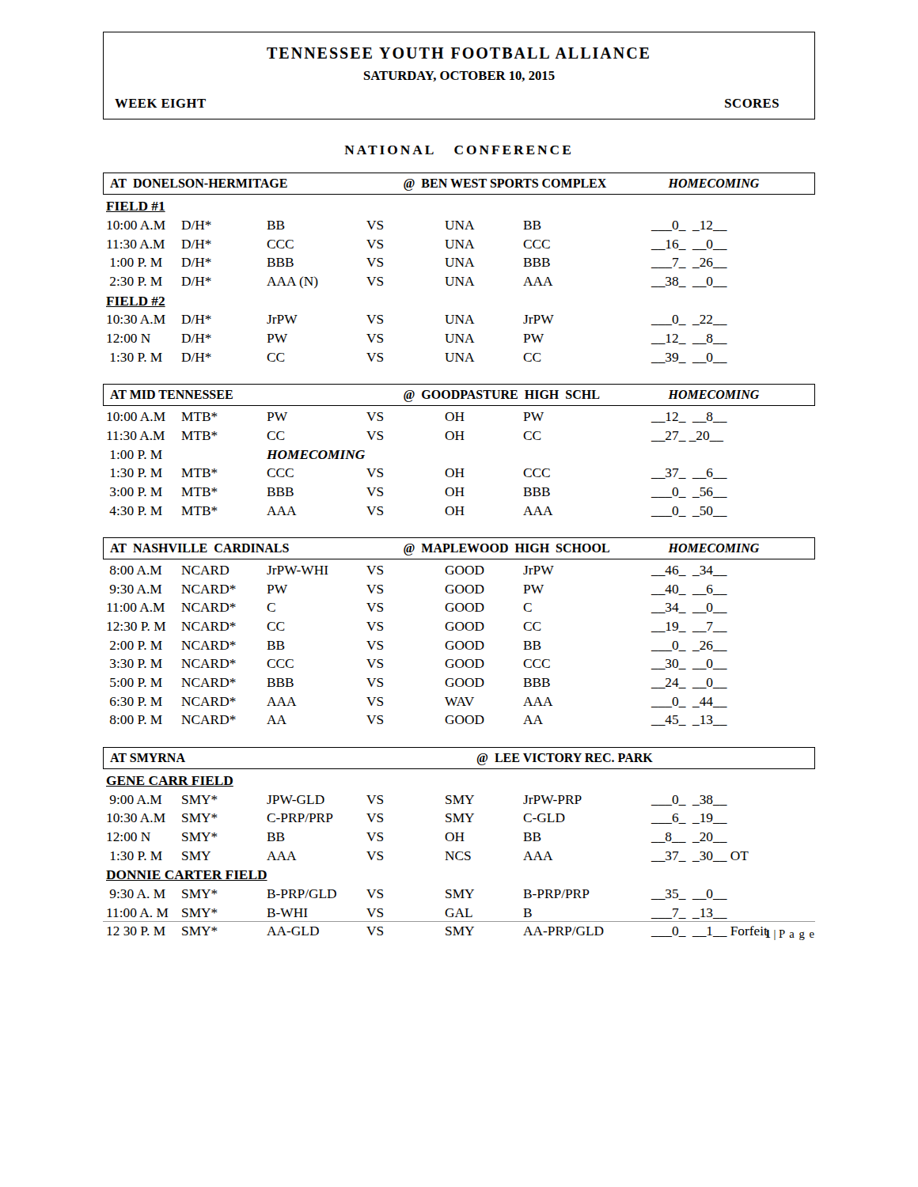TENNESSEE YOUTH FOOTBALL ALLIANCE
SATURDAY, OCTOBER 10, 2015
WEEK EIGHT SCORES
NATIONAL CONFERENCE
| AT DONELSON-HERMITAGE | @ BEN WEST SPORTS COMPLEX | HOMECOMING |
| FIELD #1 |
| 10:00 A.M | D/H* | BB | VS | UNA | BB | ___0_ _12__ |
| 11:30 A.M | D/H* | CCC | VS | UNA | CCC | __16_ __0__ |
| 1:00 P. M | D/H* | BBB | VS | UNA | BBB | ___7_ _26__ |
| 2:30 P. M | D/H* | AAA (N) | VS | UNA | AAA | __38_ __0__ |
| FIELD #2 |
| 10:30 A.M | D/H* | JrPW | VS | UNA | JrPW | ___0_ _22__ |
| 12:00 N | D/H* | PW | VS | UNA | PW | __12_ __8__ |
| 1:30 P. M | D/H* | CC | VS | UNA | CC | __39_ __0__ |
| AT MID TENNESSEE | @ GOODPASTURE HIGH SCHL | HOMECOMING |
| 10:00 A.M | MTB* | PW | VS | OH | PW | __12_ __8__ |
| 11:30 A.M | MTB* | CC | VS | OH | CC | __27_ _20__ |
| 1:00 P. M | | HOMECOMING | | | |
| 1:30 P. M | MTB* | CCC | VS | OH | CCC | __37_ __6__ |
| 3:00 P. M | MTB* | BBB | VS | OH | BBB | ___0_ _56__ |
| 4:30 P. M | MTB* | AAA | VS | OH | AAA | ___0_ _50__ |
| AT NASHVILLE CARDINALS | @ MAPLEWOOD HIGH SCHOOL | HOMECOMING |
| 8:00 A.M | NCARD | JrPW-WHI | VS | GOOD | JrPW | __46_ _34__ |
| 9:30 A.M | NCARD* | PW | VS | GOOD | PW | __40_ __6__ |
| 11:00 A.M | NCARD* | C | VS | GOOD | C | __34_ __0__ |
| 12:30 P. M | NCARD* | CC | VS | GOOD | CC | __19_ __7__ |
| 2:00 P. M | NCARD* | BB | VS | GOOD | BB | ___0_ _26__ |
| 3:30 P. M | NCARD* | CCC | VS | GOOD | CCC | __30_ __0__ |
| 5:00 P. M | NCARD* | BBB | VS | GOOD | BBB | __24_ __0__ |
| 6:30 P. M | NCARD* | AAA | VS | WAV | AAA | ___0_ _44__ |
| 8:00 P. M | NCARD* | AA | VS | GOOD | AA | __45_ _13__ |
| AT SMYRNA | @ LEE VICTORY REC. PARK |
| GENE CARR FIELD |
| 9:00 A.M | SMY* | JPW-GLD | VS | SMY | JrPW-PRP | ___0_ _38__ |
| 10:30 A.M | SMY* | C-PRP/PRP | VS | SMY | C-GLD | ___6_ _19__ |
| 12:00 N | SMY* | BB | VS | OH | BB | __8__ _20__ |
| 1:30 P. M | SMY | AAA | VS | NCS | AAA | __37_ _30__ OT |
| DONNIE CARTER FIELD |
| 9:30 A. M | SMY* | B-PRP/GLD | VS | SMY | B-PRP/PRP | __35_ __0__ |
| 11:00 A. M | SMY* | B-WHI | VS | GAL | B | ___7_ _13__ |
| 12 30 P. M | SMY* | AA-GLD | VS | SMY | AA-PRP/GLD | ___0_ __1__ Forfeit |
1 | P a g e